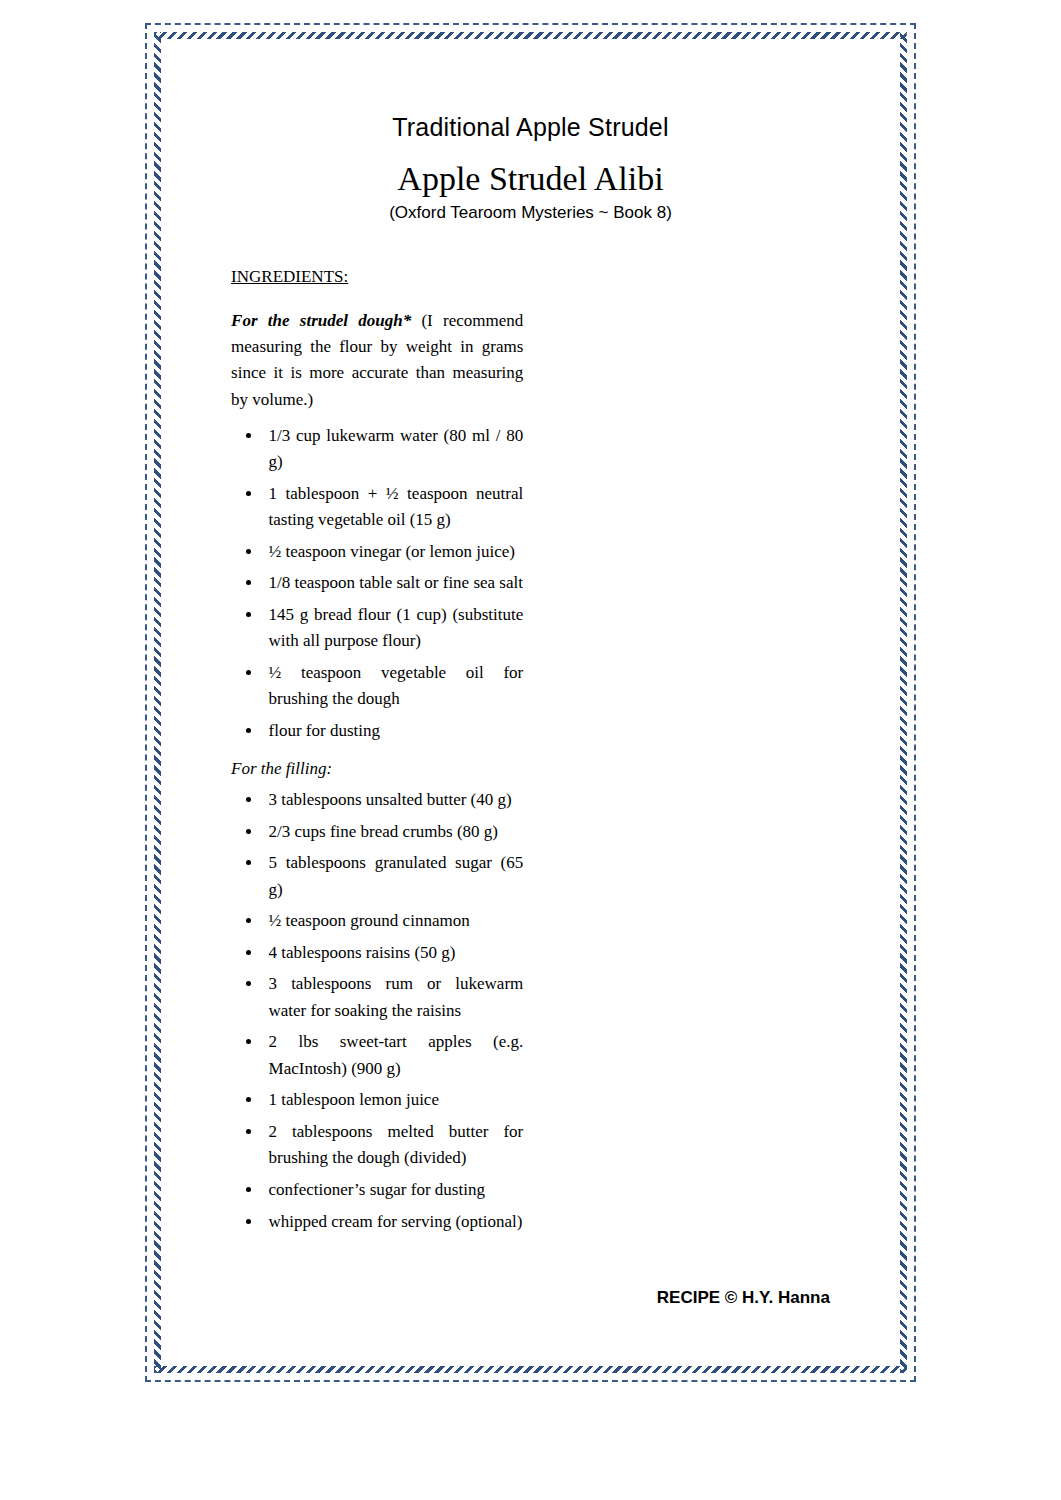Traditional Apple Strudel
Apple Strudel Alibi
(Oxford Tearoom Mysteries ~ Book 8)
INGREDIENTS:
For the strudel dough* (I recommend measuring the flour by weight in grams since it is more accurate than measuring by volume.)
1/3 cup lukewarm water (80 ml / 80 g)
1 tablespoon + ½ teaspoon neutral tasting vegetable oil (15 g)
½ teaspoon vinegar (or lemon juice)
1/8 teaspoon table salt or fine sea salt
145 g bread flour (1 cup) (substitute with all purpose flour)
½ teaspoon vegetable oil for brushing the dough
flour for dusting
For the filling:
3 tablespoons unsalted butter (40 g)
2/3 cups fine bread crumbs (80 g)
5 tablespoons granulated sugar (65 g)
½ teaspoon ground cinnamon
4 tablespoons raisins (50 g)
3 tablespoons rum or lukewarm water for soaking the raisins
2 lbs sweet-tart apples (e.g. MacIntosh) (900 g)
1 tablespoon lemon juice
2 tablespoons melted butter for brushing the dough (divided)
confectioner’s sugar for dusting
whipped cream for serving (optional)
RECIPE © H.Y. Hanna